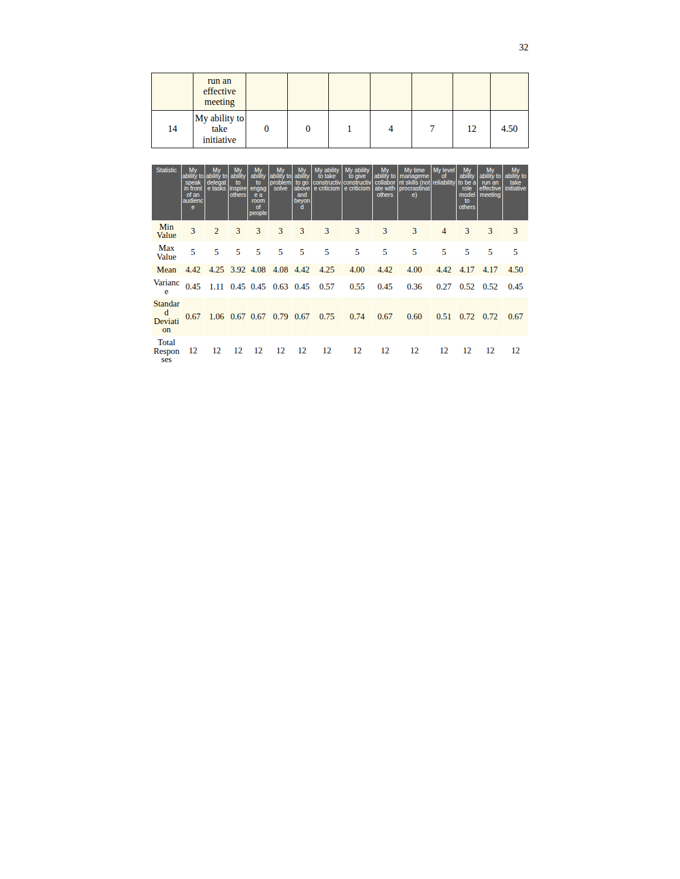32
| | run an effective meeting | | | | | | | |
| 14 | My ability to take initiative | 0 | 0 | 1 | 4 | 7 | 12 | 4.50 |
| Statistic | My ability to speak in front of an audience | My ability to delegate tasks | My ability to inspire others | My ability to engage a room of people | My ability to problem solve | My ability to go above and beyond | My ability to take constructive criticism | My ability to give constructive criticism | My ability to collaborate with others | My time management skills (not procrastinate) | My level of reliability | My ability to be a role model to others | My ability to run an effective meeting | My ability to take initiative |
| --- | --- | --- | --- | --- | --- | --- | --- | --- | --- | --- | --- | --- | --- | --- |
| Min Value | 3 | 2 | 3 | 3 | 3 | 3 | 3 | 3 | 3 | 3 | 4 | 3 | 3 | 3 |
| Max Value | 5 | 5 | 5 | 5 | 5 | 5 | 5 | 5 | 5 | 5 | 5 | 5 | 5 | 5 |
| Mean | 4.42 | 4.25 | 3.92 | 4.08 | 4.08 | 4.42 | 4.25 | 4.00 | 4.42 | 4.00 | 4.42 | 4.17 | 4.17 | 4.50 |
| Variance | 0.45 | 1.11 | 0.45 | 0.45 | 0.63 | 0.45 | 0.57 | 0.55 | 0.45 | 0.36 | 0.27 | 0.52 | 0.52 | 0.45 |
| Standard Deviation | 0.67 | 1.06 | 0.67 | 0.67 | 0.79 | 0.67 | 0.75 | 0.74 | 0.67 | 0.60 | 0.51 | 0.72 | 0.72 | 0.67 |
| Total Responses | 12 | 12 | 12 | 12 | 12 | 12 | 12 | 12 | 12 | 12 | 12 | 12 | 12 | 12 |